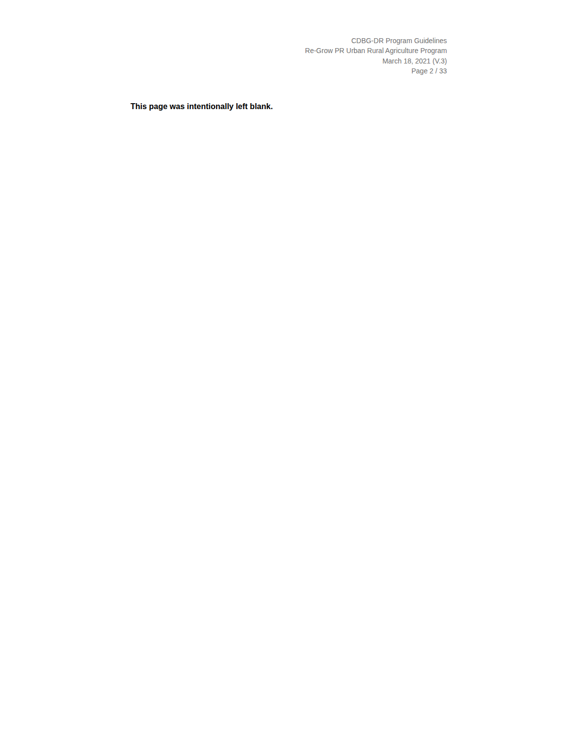CDBG-DR Program Guidelines
Re-Grow PR Urban Rural Agriculture Program
March 18, 2021 (V.3)
Page 2 / 33
This page was intentionally left blank.